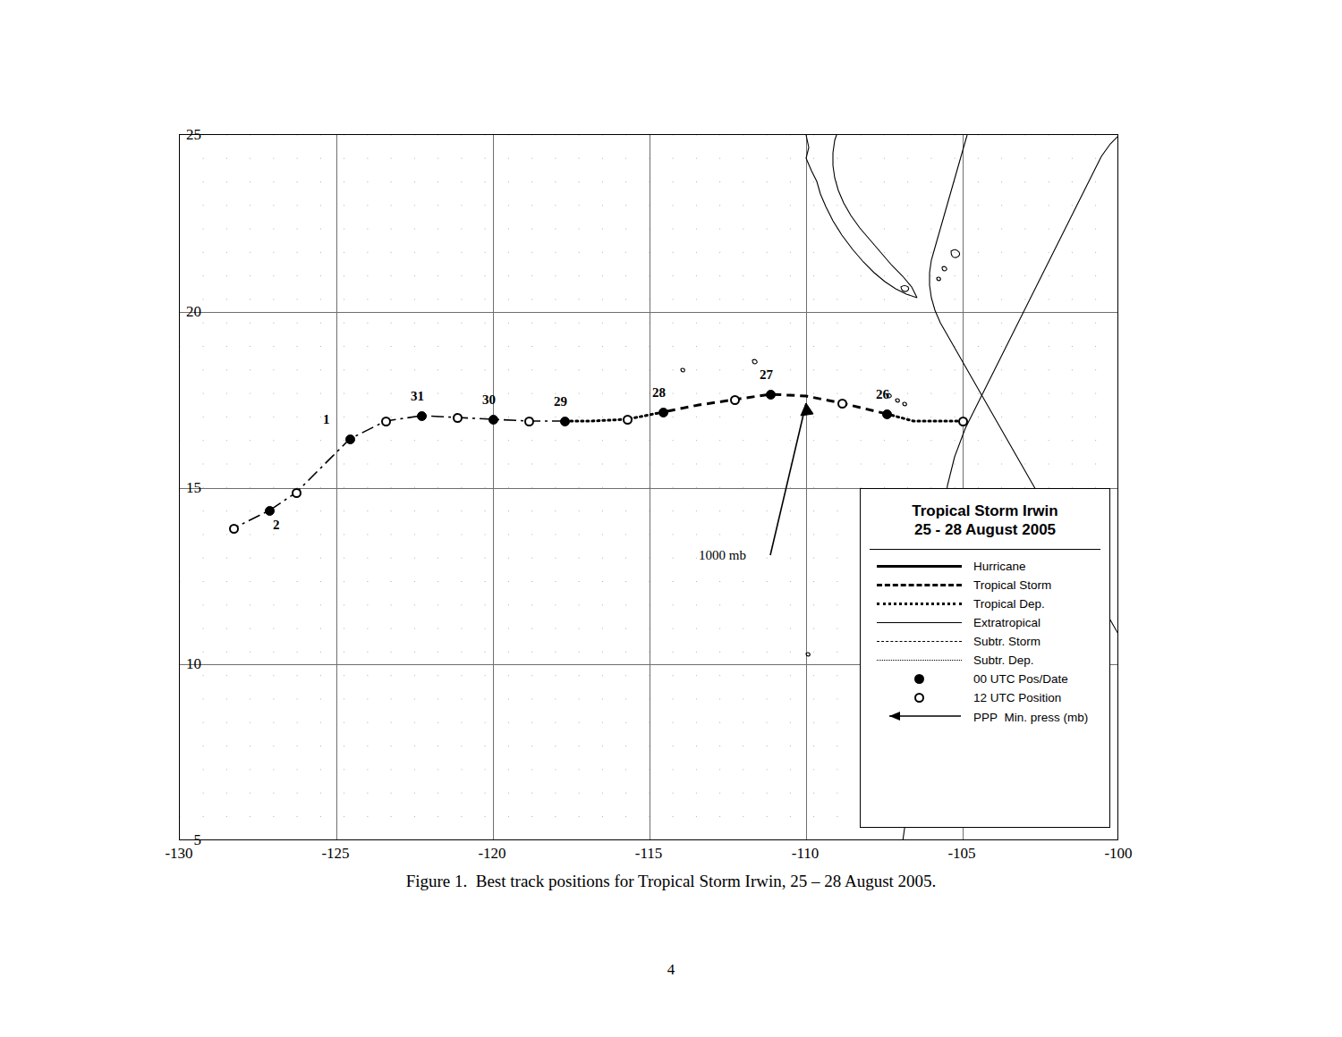26
27
28
29
30
31
1
2
1000 mb
Tropical Storm Irwin
25 - 28 August 2005
| | Hurricane |
| | Tropical Storm |
| | Tropical Dep. |
| | Extratropical |
| | Subtr. Storm |
| | Subtr. Dep. |
| | 00 UTC Pos/Date |
| | 12 UTC Position |
| | PPP Min. press (mb) |
25
20
15
10
5
-130
-125
-120
-115
-110
-105
-100
Figure 1. Best track positions for Tropical Storm Irwin, 25 – 28 August 2005.
4